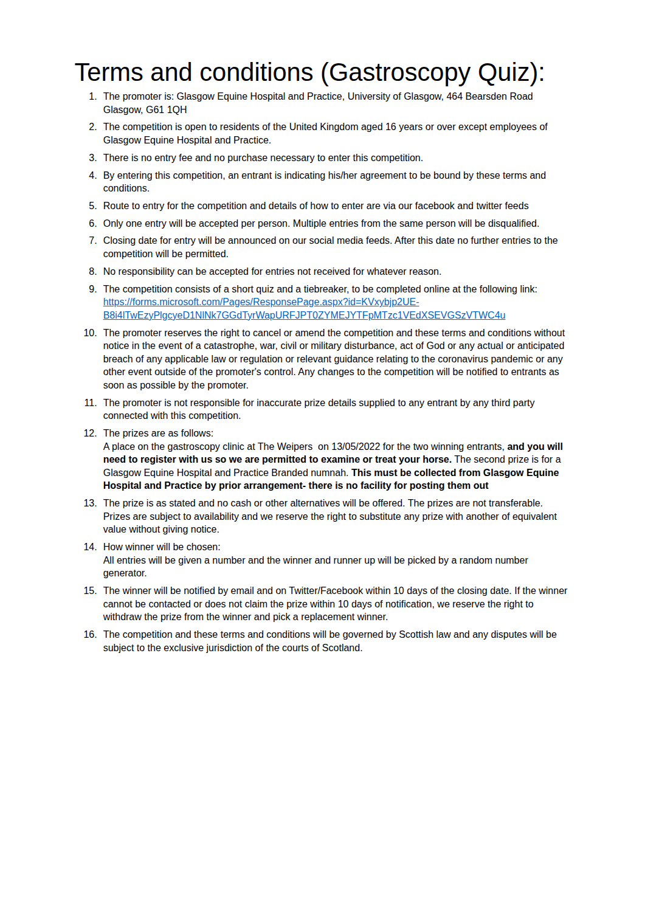Terms and conditions (Gastroscopy Quiz):
The promoter is: Glasgow Equine Hospital and Practice, University of Glasgow, 464 Bearsden Road Glasgow, G61 1QH
The competition is open to residents of the United Kingdom aged 16 years or over except employees of Glasgow Equine Hospital and Practice.
There is no entry fee and no purchase necessary to enter this competition.
By entering this competition, an entrant is indicating his/her agreement to be bound by these terms and conditions.
Route to entry for the competition and details of how to enter are via our facebook and twitter feeds
Only one entry will be accepted per person. Multiple entries from the same person will be disqualified.
Closing date for entry will be announced on our social media feeds. After this date no further entries to the competition will be permitted.
No responsibility can be accepted for entries not received for whatever reason.
The competition consists of a short quiz and a tiebreaker, to be completed online at the following link:
https://forms.microsoft.com/Pages/ResponsePage.aspx?id=KVxybjp2UE-B8i4lTwEzyPlgcyeD1NlNk7GGdTyrWapURFJPT0ZYMEJYTFpMTzc1VEdXSEVGSzVTWC4u
The promoter reserves the right to cancel or amend the competition and these terms and conditions without notice in the event of a catastrophe, war, civil or military disturbance, act of God or any actual or anticipated breach of any applicable law or regulation or relevant guidance relating to the coronavirus pandemic or any other event outside of the promoter's control. Any changes to the competition will be notified to entrants as soon as possible by the promoter.
The promoter is not responsible for inaccurate prize details supplied to any entrant by any third party connected with this competition.
The prizes are as follows:
A place on the gastroscopy clinic at The Weipers on 13/05/2022 for the two winning entrants, and you will need to register with us so we are permitted to examine or treat your horse. The second prize is for a Glasgow Equine Hospital and Practice Branded numnah. This must be collected from Glasgow Equine Hospital and Practice by prior arrangement- there is no facility for posting them out
The prize is as stated and no cash or other alternatives will be offered. The prizes are not transferable. Prizes are subject to availability and we reserve the right to substitute any prize with another of equivalent value without giving notice.
How winner will be chosen:
All entries will be given a number and the winner and runner up will be picked by a random number generator.
The winner will be notified by email and on Twitter/Facebook within 10 days of the closing date. If the winner cannot be contacted or does not claim the prize within 10 days of notification, we reserve the right to withdraw the prize from the winner and pick a replacement winner.
The competition and these terms and conditions will be governed by Scottish law and any disputes will be subject to the exclusive jurisdiction of the courts of Scotland.